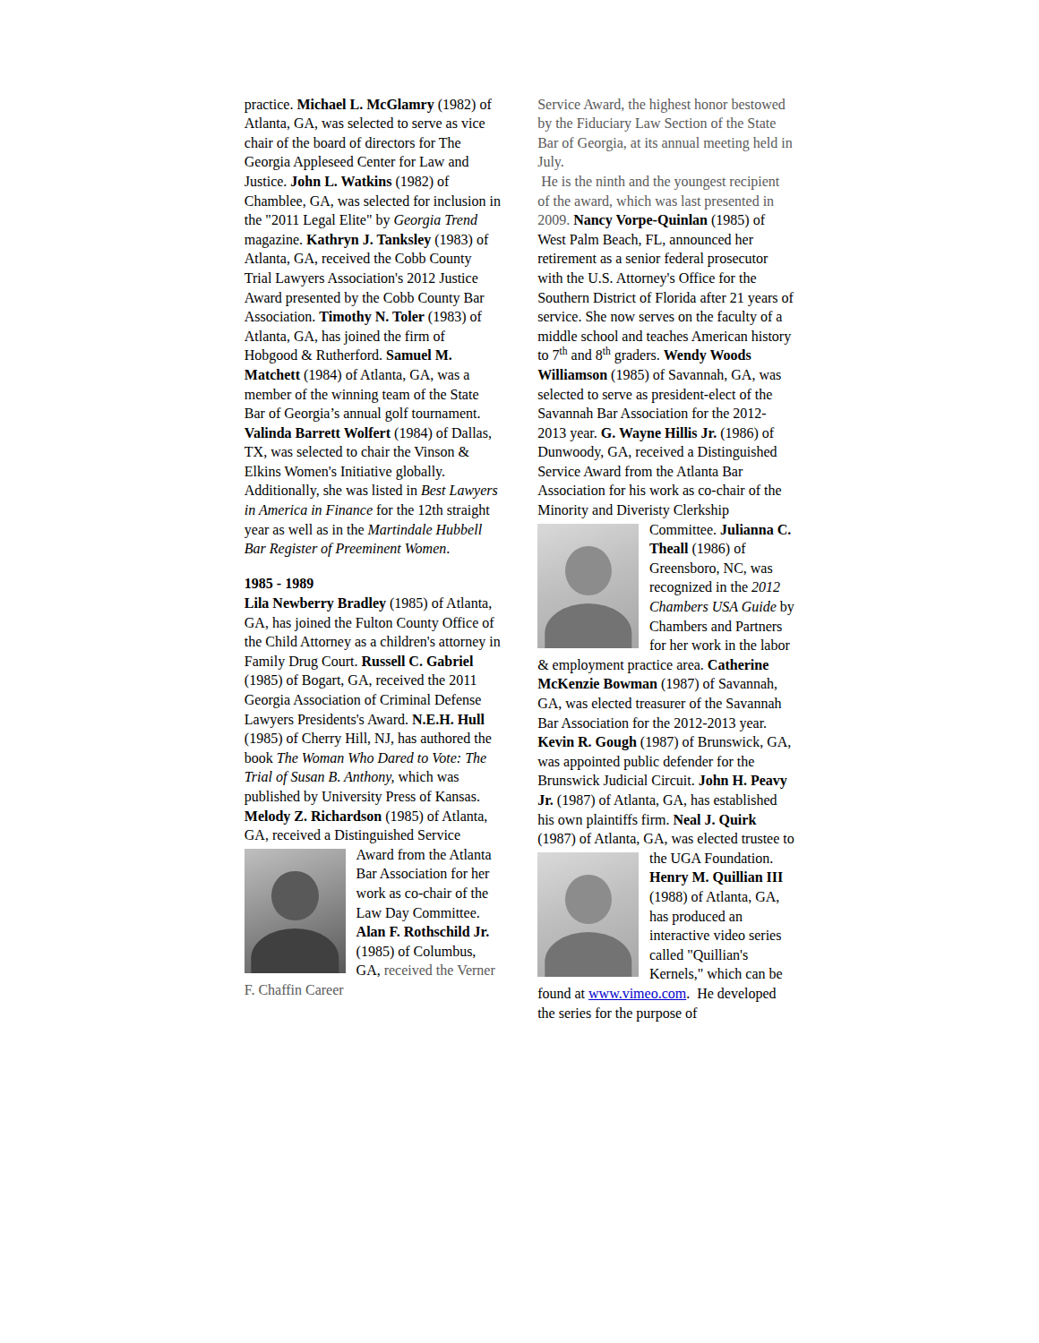practice. Michael L. McGlamry (1982) of Atlanta, GA, was selected to serve as vice chair of the board of directors for The Georgia Appleseed Center for Law and Justice. John L. Watkins (1982) of Chamblee, GA, was selected for inclusion in the "2011 Legal Elite" by Georgia Trend magazine. Kathryn J. Tanksley (1983) of Atlanta, GA, received the Cobb County Trial Lawyers Association's 2012 Justice Award presented by the Cobb County Bar Association. Timothy N. Toler (1983) of Atlanta, GA, has joined the firm of Hobgood & Rutherford. Samuel M. Matchett (1984) of Atlanta, GA, was a member of the winning team of the State Bar of Georgia’s annual golf tournament. Valinda Barrett Wolfert (1984) of Dallas, TX, was selected to chair the Vinson & Elkins Women's Initiative globally. Additionally, she was listed in Best Lawyers in America in Finance for the 12th straight year as well as in the Martindale Hubbell Bar Register of Preeminent Women.
1985 - 1989
Lila Newberry Bradley (1985) of Atlanta, GA, has joined the Fulton County Office of the Child Attorney as a children's attorney in Family Drug Court. Russell C. Gabriel (1985) of Bogart, GA, received the 2011 Georgia Association of Criminal Defense Lawyers Presidents's Award. N.E.H. Hull (1985) of Cherry Hill, NJ, has authored the book The Woman Who Dared to Vote: The Trial of Susan B. Anthony, which was published by University Press of Kansas. Melody Z. Richardson (1985) of Atlanta, GA, received a Distinguished Service
Award from the Atlanta Bar Association for her work as co-chair of the Law Day Committee. Alan F. Rothschild Jr. (1985) of Columbus, GA, received the Verner F. Chaffin Career
Service Award, the highest honor bestowed by the Fiduciary Law Section of the State Bar of Georgia, at its annual meeting held in July.
He is the ninth and the youngest recipient of the award, which was last presented in 2009. Nancy Vorpe-Quinlan (1985) of West Palm Beach, FL, announced her retirement as a senior federal prosecutor with the U.S. Attorney's Office for the Southern District of Florida after 21 years of service. She now serves on the faculty of a middle school and teaches American history to 7th and 8th graders. Wendy Woods Williamson (1985) of Savannah, GA, was selected to serve as president-elect of the Savannah Bar Association for the 2012-2013 year. G. Wayne Hillis Jr. (1986) of Dunwoody, GA, received a Distinguished Service Award from the Atlanta Bar Association for his work as co-chair of the Minority and Diveristy Clerkship
Committee. Julianna C. Theall (1986) of Greensboro, NC, was recognized in the 2012 Chambers USA Guide by Chambers and Partners for her work in the labor & employment practice area. Catherine McKenzie Bowman (1987) of Savannah, GA, was elected treasurer of the Savannah Bar Association for the 2012-2013 year. Kevin R. Gough (1987) of Brunswick, GA, was appointed public defender for the Brunswick Judicial Circuit. John H. Peavy Jr. (1987) of Atlanta, GA, has established his own plaintiffs firm. Neal J. Quirk (1987) of Atlanta, GA, was elected trustee to
the UGA Foundation. Henry M. Quillian III (1988) of Atlanta, GA, has produced an interactive video series called "Quillian's Kernels," which can be found at www.vimeo.com. He developed the series for the purpose of